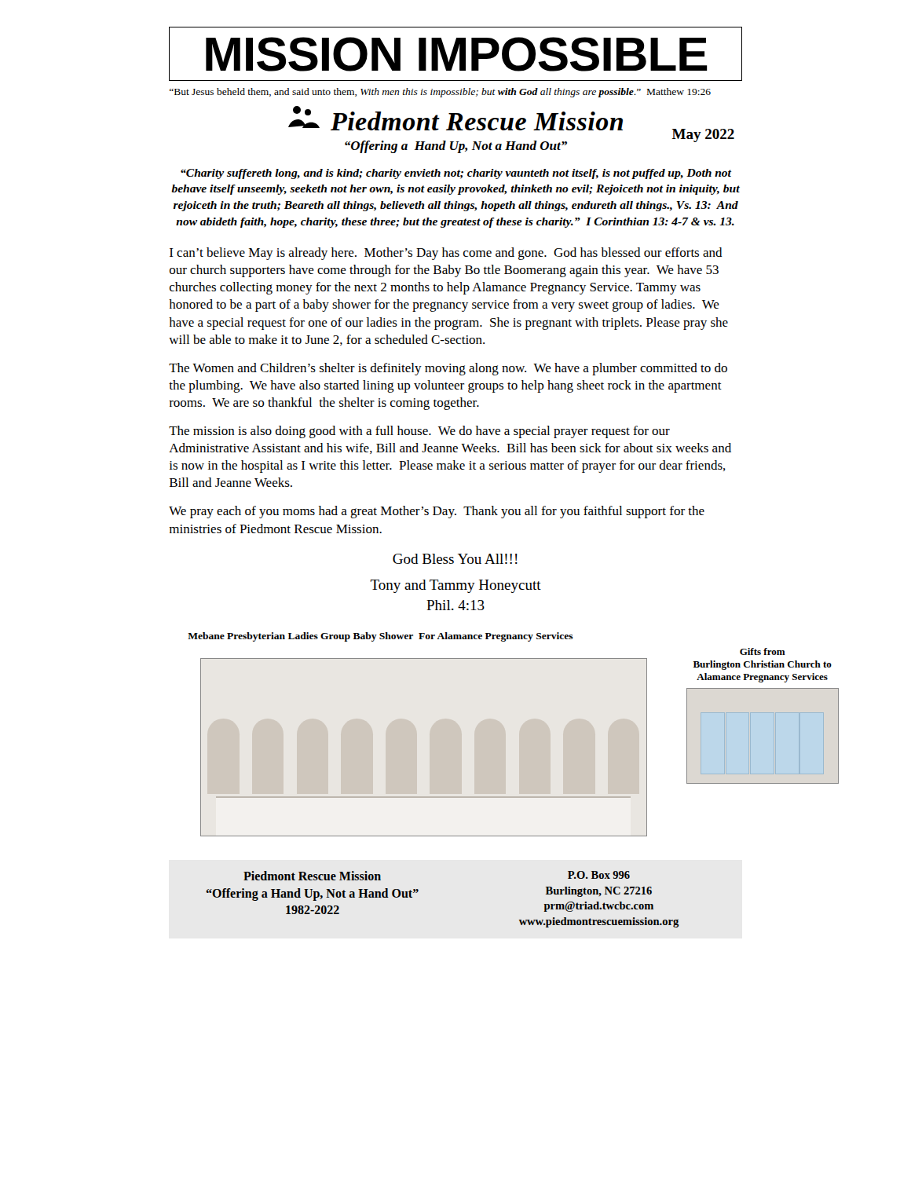MISSION IMPOSSIBLE
“But Jesus beheld them, and said unto them, With men this is impossible; but with God all things are possible.” Matthew 19:26
Piedmont Rescue Mission May 2022
“Offering a Hand Up, Not a Hand Out”
“Charity suffereth long, and is kind; charity envieth not; charity vaunteth not itself, is not puffed up, Doth not behave itself unseemly, seeketh not her own, is not easily provoked, thinketh no evil; Rejoiceth not in iniquity, but rejoiceth in the truth; Beareth all things, believeth all things, hopeth all things, endureth all things., Vs. 13: And now abideth faith, hope, charity, these three; but the greatest of these is charity.” I Corinthian 13: 4-7 & vs. 13.
I can’t believe May is already here. Mother’s Day has come and gone. God has blessed our efforts and our church supporters have come through for the Baby Bo ttle Boomerang again this year. We have 53 churches collecting money for the next 2 months to help Alamance Pregnancy Service. Tammy was honored to be a part of a baby shower for the pregnancy service from a very sweet group of ladies. We have a special request for one of our ladies in the program. She is pregnant with triplets. Please pray she will be able to make it to June 2, for a scheduled C-section.
The Women and Children’s shelter is definitely moving along now. We have a plumber committed to do the plumbing. We have also started lining up volunteer groups to help hang sheet rock in the apartment rooms. We are so thankful the shelter is coming together.
The mission is also doing good with a full house. We do have a special prayer request for our Administrative Assistant and his wife, Bill and Jeanne Weeks. Bill has been sick for about six weeks and is now in the hospital as I write this letter. Please make it a serious matter of prayer for our dear friends, Bill and Jeanne Weeks.
We pray each of you moms had a great Mother’s Day. Thank you all for you faithful support for the ministries of Piedmont Rescue Mission.
God Bless You All!!! Tony and Tammy Honeycutt Phil. 4:13
Mebane Presbyterian Ladies Group Baby Shower For Alamance Pregnancy Services
Gifts from
Burlington Christian Church to
Alamance Pregnancy Services
Piedmont Rescue Mission
“Offering a Hand Up, Not a Hand Out”
1982-2022
P.O. Box 996
Burlington, NC 27216
prm@triad.twcbc.com
www.piedmontrescuemission.org